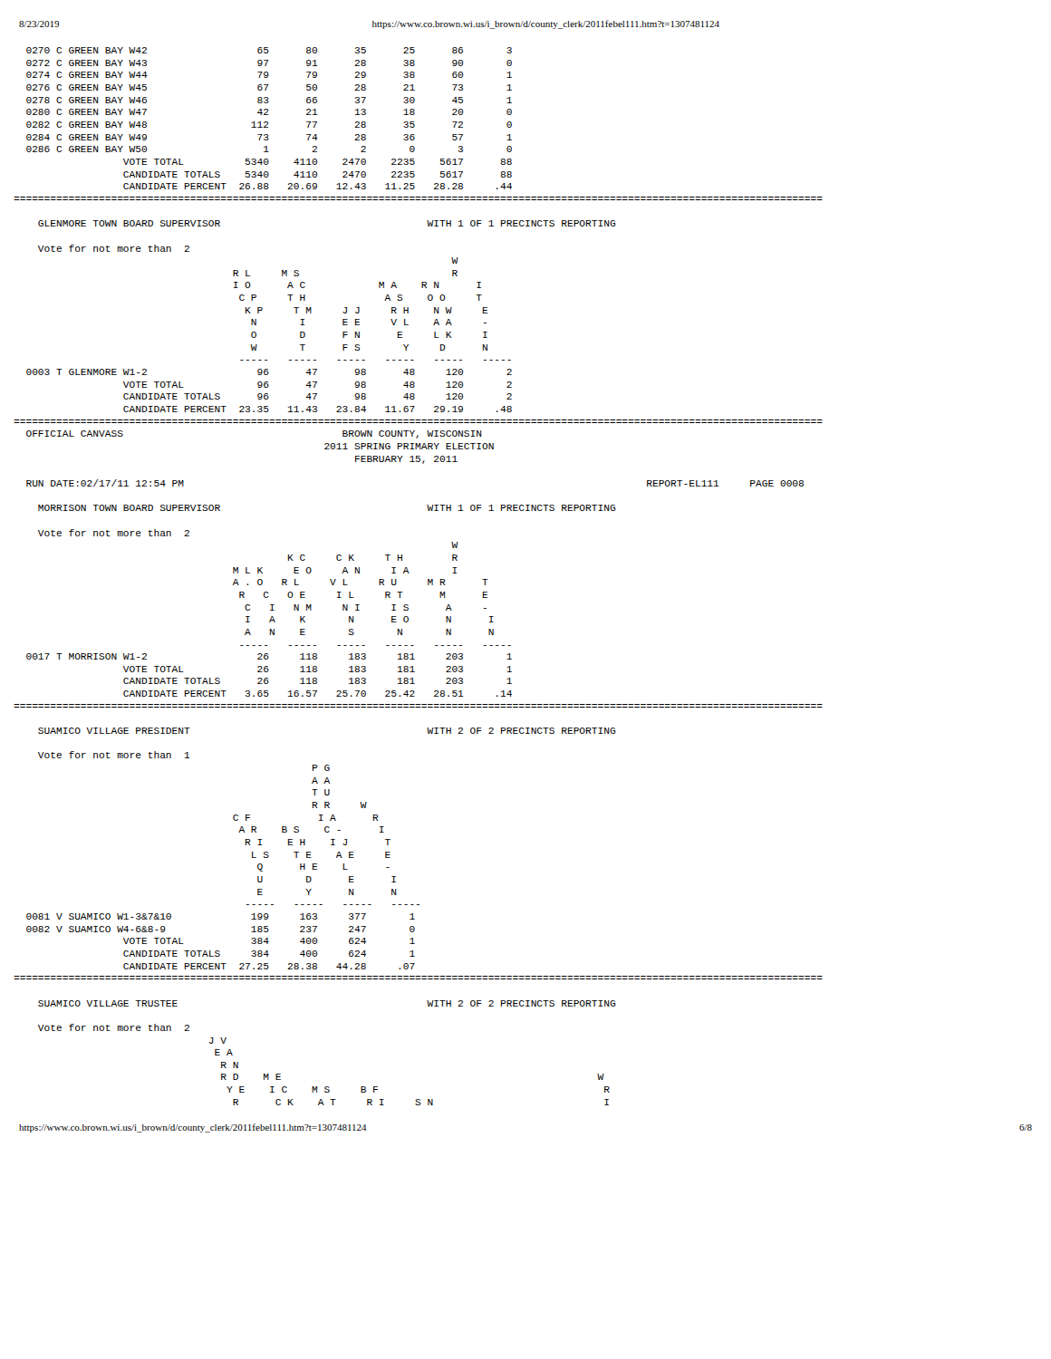8/23/2019 https://www.co.brown.wi.us/i_brown/d/county_clerk/2011febel111.htm?t=1307481124
  0270 C GREEN BAY W42                  65      80      35      25      86       3
  0272 C GREEN BAY W43                  97      91      28      38      90       0
  0274 C GREEN BAY W44                  79      79      29      38      60       1
  0276 C GREEN BAY W45                  67      50      28      21      73       1
  0278 C GREEN BAY W46                  83      66      37      30      45       1
  0280 C GREEN BAY W47                  42      21      13      18      20       0
  0282 C GREEN BAY W48                 112      77      28      35      72       0
  0284 C GREEN BAY W49                  73      74      28      36      57       1
  0286 C GREEN BAY W50                   1       2       2       0       3       0
                  VOTE TOTAL          5340    4110    2470    2235    5617      88
                  CANDIDATE TOTALS    5340    4110    2470    2235    5617      88
                  CANDIDATE PERCENT  26.88   20.69   12.43   11.25   28.28     .44
=====================================================================================================================================

    GLENMORE TOWN BOARD SUPERVISOR                                  WITH 1 OF 1 PRECINCTS REPORTING

    Vote for not more than  2
                                                                        W
                                    R L     M S                         R
                                    I O      A C            M A    R N      I
                                     C P     T H             A S    O O     T
                                      K P     T M     J J     R H    N W     E
                                       N       I      E E     V L    A A     -
                                       O       D      F N      E     L K     I
                                       W       T      F S       Y     D      N
                                     -----   -----   -----   -----   -----   -----
  0003 T GLENMORE W1-2                  96      47      98      48     120       2
                  VOTE TOTAL            96      47      98      48     120       2
                  CANDIDATE TOTALS      96      47      98      48     120       2
                  CANDIDATE PERCENT  23.35   11.43   23.84   11.67   29.19     .48
=====================================================================================================================================
  OFFICIAL CANVASS                                    BROWN COUNTY, WISCONSIN
                                                   2011 SPRING PRIMARY ELECTION
                                                        FEBRUARY 15, 2011

  RUN DATE:02/17/11 12:54 PM                                                                            REPORT-EL111     PAGE 0008

    MORRISON TOWN BOARD SUPERVISOR                                  WITH 1 OF 1 PRECINCTS REPORTING

    Vote for not more than  2
                                                                        W
                                             K C     C K     T H        R
                                    M L K     E O     A N     I A       I
                                    A . O   R L     V L     R U     M R      T
                                     R   C   O E     I L     R T      M      E
                                      C   I   N M     N I     I S      A     -
                                      I   A    K       N      E O      N      I
                                      A   N    E       S       N       N      N
                                     -----   -----   -----   -----   -----   -----
  0017 T MORRISON W1-2                  26     118     183     181     203       1
                  VOTE TOTAL            26     118     183     181     203       1
                  CANDIDATE TOTALS      26     118     183     181     203       1
                  CANDIDATE PERCENT   3.65   16.57   25.70   25.42   28.51     .14
=====================================================================================================================================

    SUAMICO VILLAGE PRESIDENT                                       WITH 2 OF 2 PRECINCTS REPORTING

    Vote for not more than  1
                                                 P G
                                                 A A
                                                 T U
                                                 R R     W
                                    C F           I A      R
                                     A R    B S    C -      I
                                      R I    E H    I J      T
                                       L S    T E    A E     E
                                        Q      H E    L      -
                                        U       D      E      I
                                        E       Y      N      N
                                      -----   -----   -----   -----
  0081 V SUAMICO W1-3&7&10             199     163     377       1
  0082 V SUAMICO W4-6&8-9              185     237     247       0
                  VOTE TOTAL           384     400     624       1
                  CANDIDATE TOTALS     384     400     624       1
                  CANDIDATE PERCENT  27.25   28.38   44.28     .07
=====================================================================================================================================

    SUAMICO VILLAGE TRUSTEE                                         WITH 2 OF 2 PRECINCTS REPORTING

    Vote for not more than  2
                                J V
                                 E A
                                  R N
                                  R D    M E                                                    W
                                   Y E    I C    M S     B F                                     R
                                    R      C K    A T     R I     S N                            I
https://www.co.brown.wi.us/i_brown/d/county_clerk/2011febel111.htm?t=1307481124 6/8